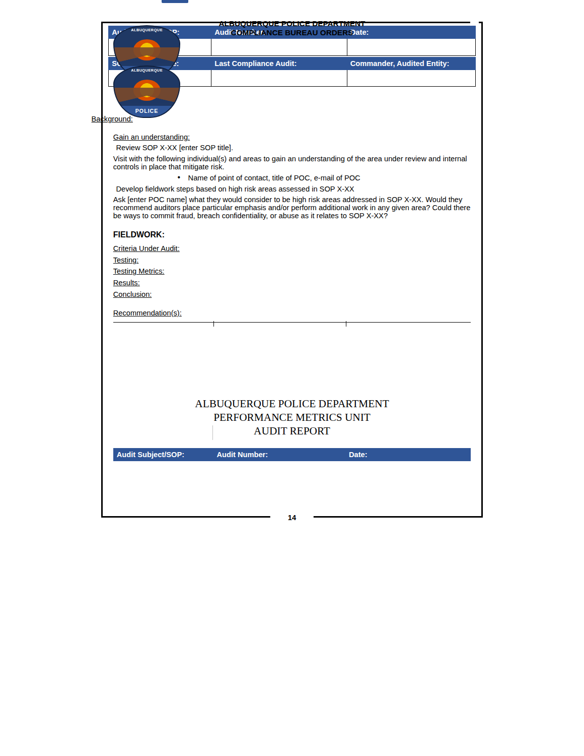ALBUQUERQUE POLICE DEPARTMENT
COMPLIANCE BUREAU ORDERS
| Audit Subject/SOP: | Audit Number: | Date: |
| --- | --- | --- |
| SOP effective date: | Last Compliance Audit: | Commander, Audited Entity: |
| --- | --- | --- |
ALBUQUERQUE
POLICE
ALBUQUERQUE
POLICE
Background:
Gain an understanding:
Review SOP X-XX [enter SOP title].
Visit with the following individual(s) and areas to gain an understanding of the area under review and internal controls in place that mitigate risk.
Name of point of contact, title of POC, e-mail of POC
Develop fieldwork steps based on high risk areas assessed in SOP X-XX
Ask [enter POC name] what they would consider to be high risk areas addressed in SOP X-XX. Would they recommend auditors place particular emphasis and/or perform additional work in any given area? Could there be ways to commit fraud, breach confidentiality, or abuse as it relates to SOP X-XX?
FIELDWORK:
Criteria Under Audit:
Testing:
Testing Metrics:
Results:
Conclusion:
Recommendation(s):
ALBUQUERQUE POLICE DEPARTMENT
PERFORMANCE METRICS UNIT
AUDIT REPORT
| Audit Subject/SOP: | Audit Number: | Date: |
| --- | --- | --- |
14